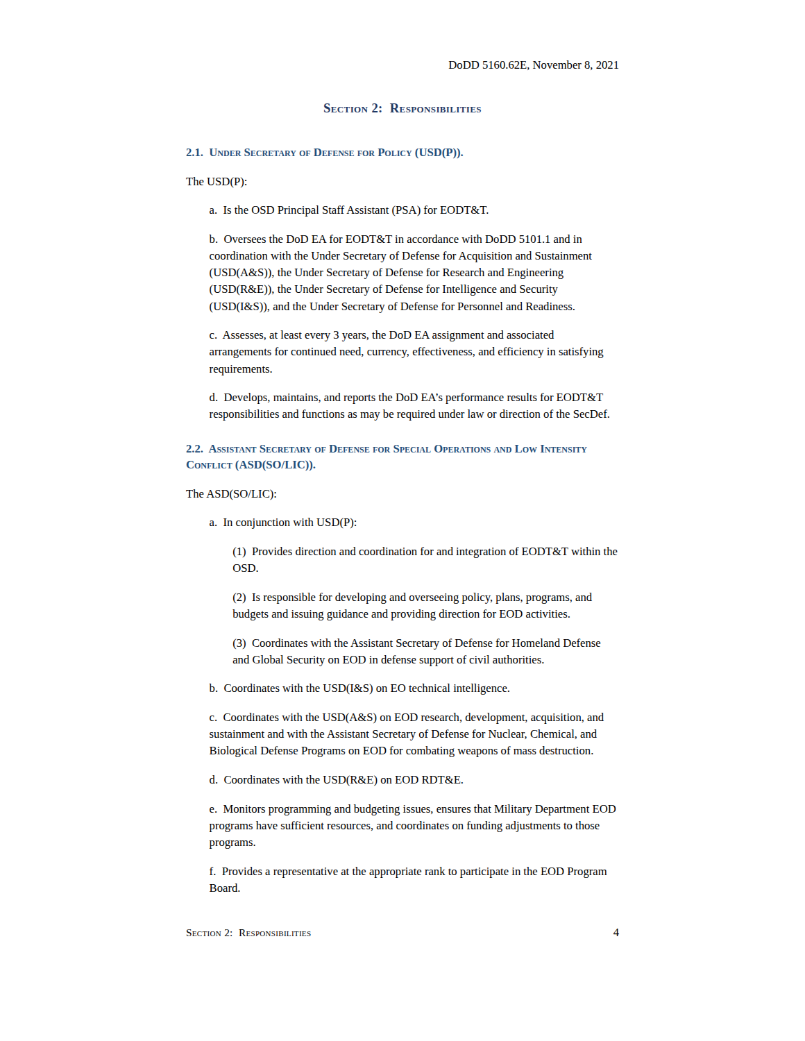DoDD 5160.62E, November 8, 2021
Section 2: Responsibilities
2.1. Under Secretary of Defense for Policy (USD(P)).
The USD(P):
a. Is the OSD Principal Staff Assistant (PSA) for EODT&T.
b. Oversees the DoD EA for EODT&T in accordance with DoDD 5101.1 and in coordination with the Under Secretary of Defense for Acquisition and Sustainment (USD(A&S)), the Under Secretary of Defense for Research and Engineering (USD(R&E)), the Under Secretary of Defense for Intelligence and Security (USD(I&S)), and the Under Secretary of Defense for Personnel and Readiness.
c. Assesses, at least every 3 years, the DoD EA assignment and associated arrangements for continued need, currency, effectiveness, and efficiency in satisfying requirements.
d. Develops, maintains, and reports the DoD EA’s performance results for EODT&T responsibilities and functions as may be required under law or direction of the SecDef.
2.2. Assistant Secretary of Defense for Special Operations and Low Intensity Conflict (ASD(SO/LIC)).
The ASD(SO/LIC):
a. In conjunction with USD(P):
(1) Provides direction and coordination for and integration of EODT&T within the OSD.
(2) Is responsible for developing and overseeing policy, plans, programs, and budgets and issuing guidance and providing direction for EOD activities.
(3) Coordinates with the Assistant Secretary of Defense for Homeland Defense and Global Security on EOD in defense support of civil authorities.
b. Coordinates with the USD(I&S) on EO technical intelligence.
c. Coordinates with the USD(A&S) on EOD research, development, acquisition, and sustainment and with the Assistant Secretary of Defense for Nuclear, Chemical, and Biological Defense Programs on EOD for combating weapons of mass destruction.
d. Coordinates with the USD(R&E) on EOD RDT&E.
e. Monitors programming and budgeting issues, ensures that Military Department EOD programs have sufficient resources, and coordinates on funding adjustments to those programs.
f. Provides a representative at the appropriate rank to participate in the EOD Program Board.
Section 2: Responsibilities 4